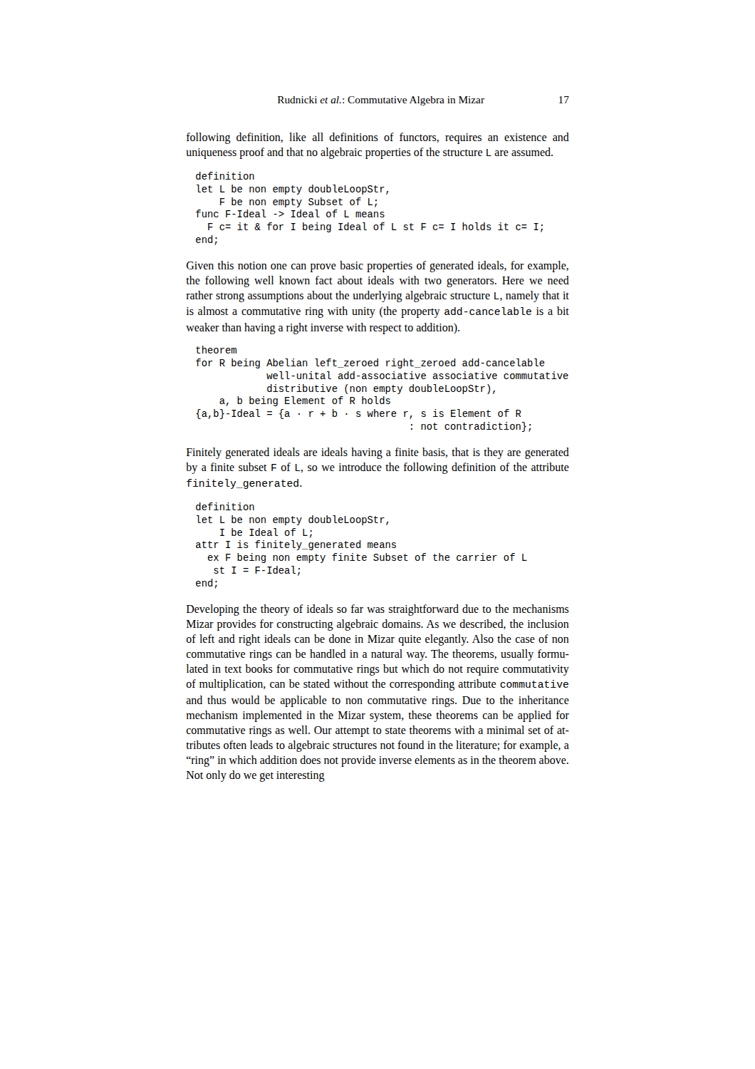Rudnicki et al.: Commutative Algebra in Mizar
17
following definition, like all definitions of functors, requires an existence and uniqueness proof and that no algebraic properties of the structure L are assumed.
definition
let L be non empty doubleLoopStr,
    F be non empty Subset of L;
func F-Ideal -> Ideal of L means
  F c= it & for I being Ideal of L st F c= I holds it c= I;
end;
Given this notion one can prove basic properties of generated ideals, for example, the following well known fact about ideals with two generators. Here we need rather strong assumptions about the underlying algebraic structure L, namely that it is almost a commutative ring with unity (the property add-cancelable is a bit weaker than having a right inverse with respect to addition).
theorem
for R being Abelian left_zeroed right_zeroed add-cancelable
            well-unital add-associative associative commutative
            distributive (non empty doubleLoopStr),
    a, b being Element of R holds
{a,b}-Ideal = {a · r + b · s where r, s is Element of R
                                    : not contradiction};
Finitely generated ideals are ideals having a finite basis, that is they are generated by a finite subset F of L, so we introduce the following definition of the attribute finitely_generated.
definition
let L be non empty doubleLoopStr,
    I be Ideal of L;
attr I is finitely_generated means
  ex F being non empty finite Subset of the carrier of L
   st I = F-Ideal;
end;
Developing the theory of ideals so far was straightforward due to the mechanisms Mizar provides for constructing algebraic domains. As we described, the inclusion of left and right ideals can be done in Mizar quite elegantly. Also the case of non commutative rings can be handled in a natural way. The theorems, usually formulated in text books for commutative rings but which do not require commutativity of multiplication, can be stated without the corresponding attribute commutative and thus would be applicable to non commutative rings. Due to the inheritance mechanism implemented in the Mizar system, these theorems can be applied for commutative rings as well. Our attempt to state theorems with a minimal set of attributes often leads to algebraic structures not found in the literature; for example, a “ring” in which addition does not provide inverse elements as in the theorem above. Not only do we get interesting